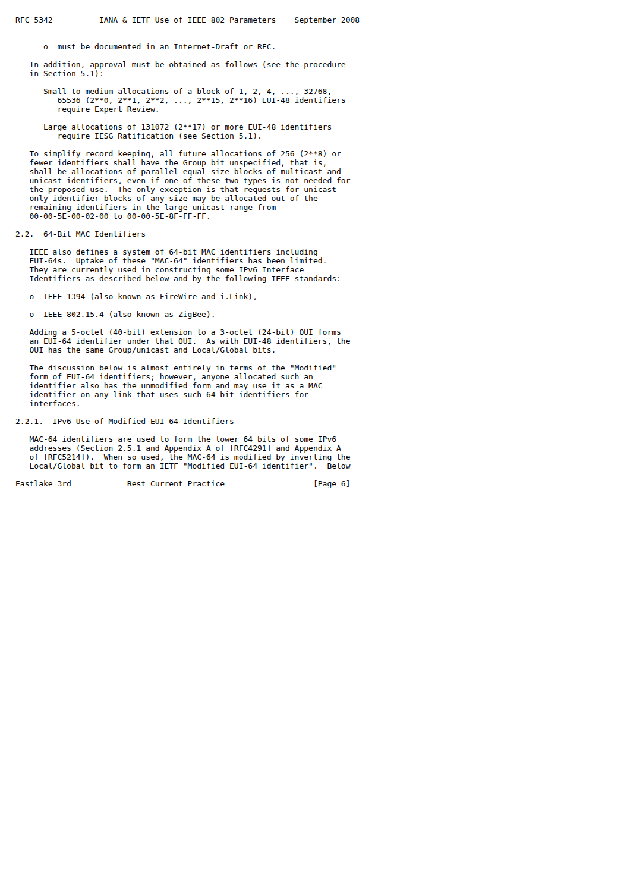RFC 5342 IANA & IETF Use of IEEE 802 Parameters September 2008 o must be documented in an Internet-Draft or RFC. In addition, approval must be obtained as follows (see the procedure in Section 5.1): Small to medium allocations of a block of 1, 2, 4, ..., 32768, 65536 (2**0, 2**1, 2**2, ..., 2**15, 2**16) EUI-48 identifiers require Expert Review. Large allocations of 131072 (2**17) or more EUI-48 identifiers require IESG Ratification (see Section 5.1). To simplify record keeping, all future allocations of 256 (2**8) or fewer identifiers shall have the Group bit unspecified, that is, shall be allocations of parallel equal-size blocks of multicast and unicast identifiers, even if one of these two types is not needed for the proposed use. The only exception is that requests for unicast- only identifier blocks of any size may be allocated out of the remaining identifiers in the large unicast range from 00-00-5E-00-02-00 to 00-00-5E-8F-FF-FF. 2.2. 64-Bit MAC Identifiers IEEE also defines a system of 64-bit MAC identifiers including EUI-64s. Uptake of these "MAC-64" identifiers has been limited. They are currently used in constructing some IPv6 Interface Identifiers as described below and by the following IEEE standards: o IEEE 1394 (also known as FireWire and i.Link), o IEEE 802.15.4 (also known as ZigBee). Adding a 5-octet (40-bit) extension to a 3-octet (24-bit) OUI forms an EUI-64 identifier under that OUI. As with EUI-48 identifiers, the OUI has the same Group/unicast and Local/Global bits. The discussion below is almost entirely in terms of the "Modified" form of EUI-64 identifiers; however, anyone allocated such an identifier also has the unmodified form and may use it as a MAC identifier on any link that uses such 64-bit identifiers for interfaces. 2.2.1. IPv6 Use of Modified EUI-64 Identifiers MAC-64 identifiers are used to form the lower 64 bits of some IPv6 addresses (Section 2.5.1 and Appendix A of [RFC4291] and Appendix A of [RFC5214]). When so used, the MAC-64 is modified by inverting the Local/Global bit to form an IETF "Modified EUI-64 identifier". Below Eastlake 3rd Best Current Practice [Page 6]